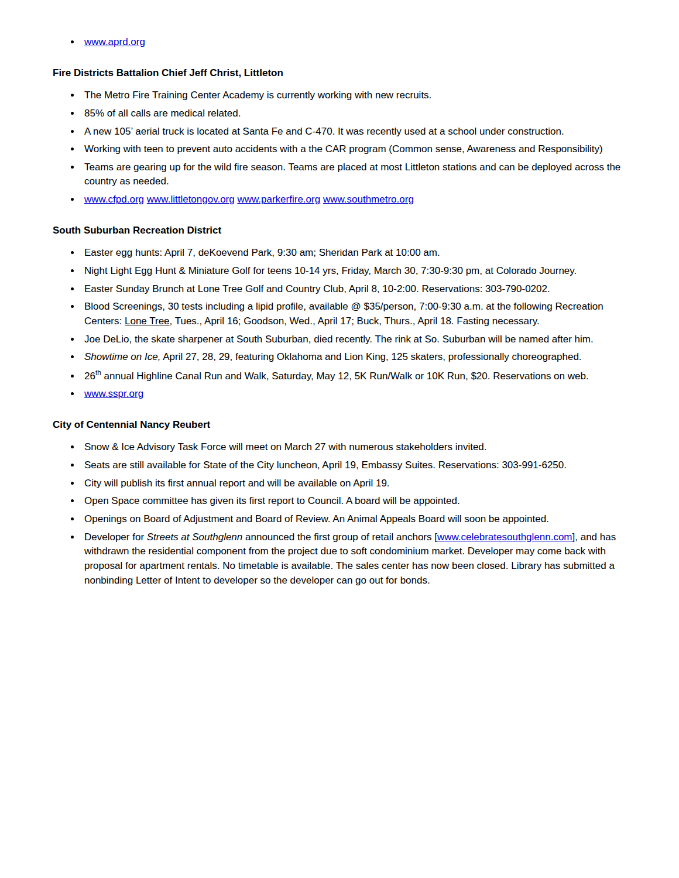www.aprd.org
Fire Districts Battalion Chief Jeff Christ, Littleton
The Metro Fire Training Center Academy is currently working with new recruits.
85% of all calls are medical related.
A new 105’ aerial truck is located at Santa Fe and C-470. It was recently used at a school under construction.
Working with teen to prevent auto accidents with a the CAR program (Common sense, Awareness and Responsibility)
Teams are gearing up for the wild fire season. Teams are placed at most Littleton stations and can be deployed across the country as needed.
www.cfpd.org www.littletongov.org www.parkerfire.org www.southmetro.org
South Suburban Recreation District
Easter egg hunts: April 7, deKoevend Park, 9:30 am; Sheridan Park at 10:00 am.
Night Light Egg Hunt & Miniature Golf for teens 10-14 yrs, Friday, March 30, 7:30-9:30 pm, at Colorado Journey.
Easter Sunday Brunch at Lone Tree Golf and Country Club, April 8, 10-2:00. Reservations: 303-790-0202.
Blood Screenings, 30 tests including a lipid profile, available @ $35/person, 7:00-9:30 a.m. at the following Recreation Centers: Lone Tree, Tues., April 16; Goodson, Wed., April 17; Buck, Thurs., April 18. Fasting necessary.
Joe DeLio, the skate sharpener at South Suburban, died recently. The rink at So. Suburban will be named after him.
Showtime on Ice, April 27, 28, 29, featuring Oklahoma and Lion King, 125 skaters, professionally choreographed.
26th annual Highline Canal Run and Walk, Saturday, May 12, 5K Run/Walk or 10K Run, $20. Reservations on web.
www.sspr.org
City of Centennial Nancy Reubert
Snow & Ice Advisory Task Force will meet on March 27 with numerous stakeholders invited.
Seats are still available for State of the City luncheon, April 19, Embassy Suites. Reservations: 303-991-6250.
City will publish its first annual report and will be available on April 19.
Open Space committee has given its first report to Council. A board will be appointed.
Openings on Board of Adjustment and Board of Review. An Animal Appeals Board will soon be appointed.
Developer for Streets at Southglenn announced the first group of retail anchors [www.celebratesouthglenn.com], and has withdrawn the residential component from the project due to soft condominium market. Developer may come back with proposal for apartment rentals. No timetable is available. The sales center has now been closed. Library has submitted a nonbinding Letter of Intent to developer so the developer can go out for bonds.